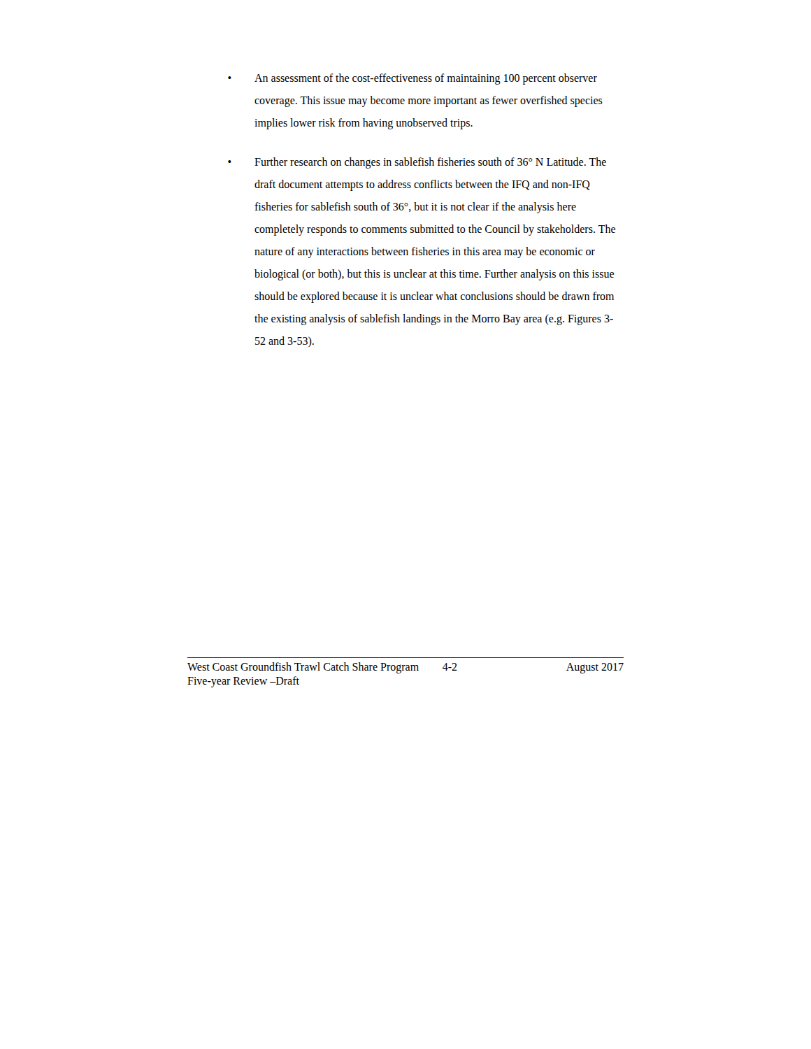An assessment of the cost-effectiveness of maintaining 100 percent observer coverage. This issue may become more important as fewer overfished species implies lower risk from having unobserved trips.
Further research on changes in sablefish fisheries south of 36° N Latitude. The draft document attempts to address conflicts between the IFQ and non-IFQ fisheries for sablefish south of 36°, but it is not clear if the analysis here completely responds to comments submitted to the Council by stakeholders. The nature of any interactions between fisheries in this area may be economic or biological (or both), but this is unclear at this time. Further analysis on this issue should be explored because it is unclear what conclusions should be drawn from the existing analysis of sablefish landings in the Morro Bay area (e.g. Figures 3-52 and 3-53).
West Coast Groundfish Trawl Catch Share Program 4-2 August 2017
Five-year Review –Draft